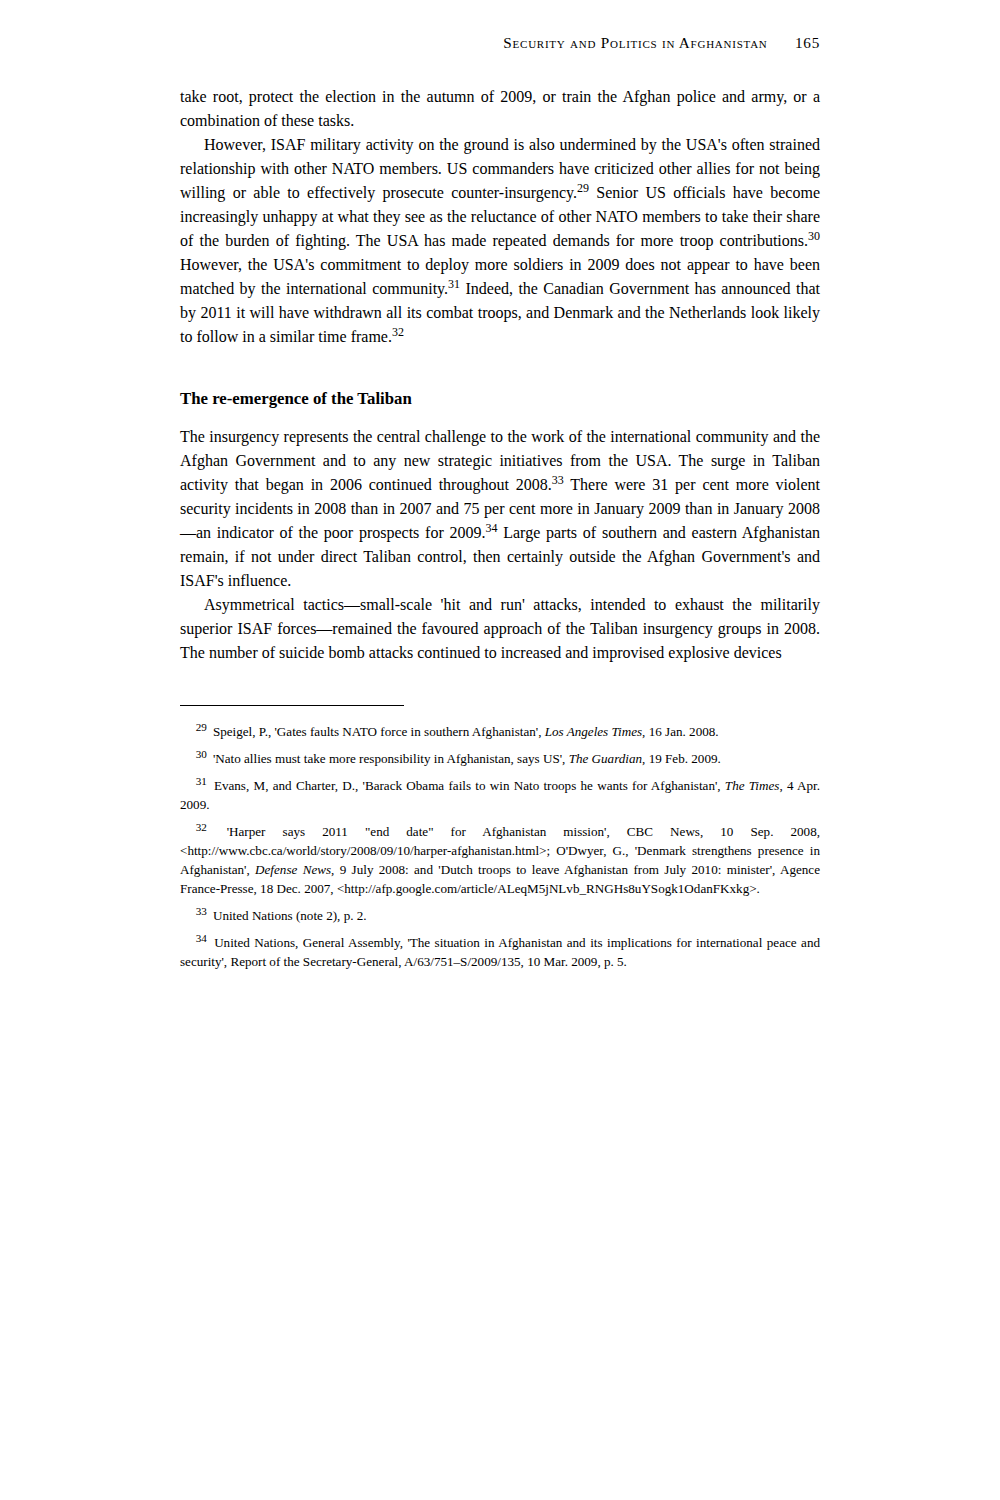Security and Politics in Afghanistan 165
take root, protect the election in the autumn of 2009, or train the Afghan police and army, or a combination of these tasks.
However, ISAF military activity on the ground is also undermined by the USA's often strained relationship with other NATO members. US commanders have criticized other allies for not being willing or able to effectively prosecute counter-insurgency.29 Senior US officials have become increasingly unhappy at what they see as the reluctance of other NATO members to take their share of the burden of fighting. The USA has made repeated demands for more troop contributions.30 However, the USA's commitment to deploy more soldiers in 2009 does not appear to have been matched by the international community.31 Indeed, the Canadian Government has announced that by 2011 it will have withdrawn all its combat troops, and Denmark and the Netherlands look likely to follow in a similar time frame.32
The re-emergence of the Taliban
The insurgency represents the central challenge to the work of the international community and the Afghan Government and to any new strategic initiatives from the USA. The surge in Taliban activity that began in 2006 continued throughout 2008.33 There were 31 per cent more violent security incidents in 2008 than in 2007 and 75 per cent more in January 2009 than in January 2008—an indicator of the poor prospects for 2009.34 Large parts of southern and eastern Afghanistan remain, if not under direct Taliban control, then certainly outside the Afghan Government's and ISAF's influence.
Asymmetrical tactics—small-scale 'hit and run' attacks, intended to exhaust the militarily superior ISAF forces—remained the favoured approach of the Taliban insurgency groups in 2008. The number of suicide bomb attacks continued to increased and improvised explosive devices
29 Speigel, P., 'Gates faults NATO force in southern Afghanistan', Los Angeles Times, 16 Jan. 2008.
30 'Nato allies must take more responsibility in Afghanistan, says US', The Guardian, 19 Feb. 2009.
31 Evans, M, and Charter, D., 'Barack Obama fails to win Nato troops he wants for Afghanistan', The Times, 4 Apr. 2009.
32 'Harper says 2011 "end date" for Afghanistan mission', CBC News, 10 Sep. 2008, <http://www.cbc.ca/world/story/2008/09/10/harper-afghanistan.html>; O'Dwyer, G., 'Denmark strengthens presence in Afghanistan', Defense News, 9 July 2008: and 'Dutch troops to leave Afghanistan from July 2010: minister', Agence France-Presse, 18 Dec. 2007, <http://afp.google.com/article/ALeqM5jNLvb_RNGHs8uYSogk1OdanFKxkg>.
33 United Nations (note 2), p. 2.
34 United Nations, General Assembly, 'The situation in Afghanistan and its implications for international peace and security', Report of the Secretary-General, A/63/751–S/2009/135, 10 Mar. 2009, p. 5.